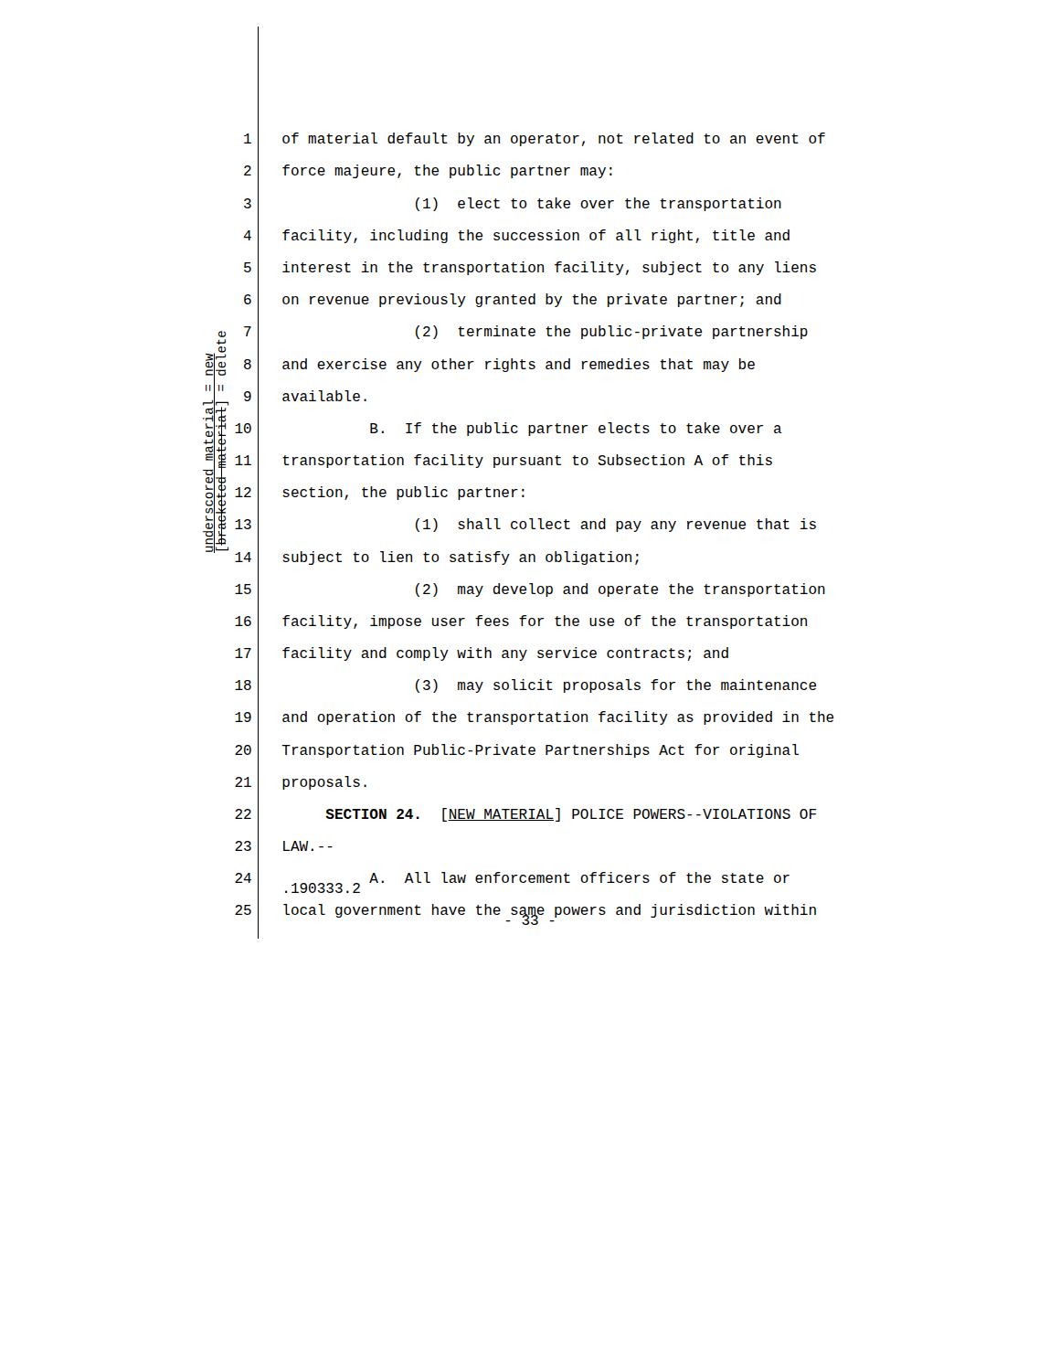underscored material = new
[bracketed material] = delete
1
2
3
4
5
6
7
8
9
10
11
12
13
14
15
16
17
18
19
20
21
22
23
24
25
of material default by an operator, not related to an event of
force majeure, the public partner may:
(1) elect to take over the transportation
facility, including the succession of all right, title and
interest in the transportation facility, subject to any liens
on revenue previously granted by the private partner; and
(2) terminate the public-private partnership
and exercise any other rights and remedies that may be
available.
B. If the public partner elects to take over a
transportation facility pursuant to Subsection A of this
section, the public partner:
(1) shall collect and pay any revenue that is
subject to lien to satisfy an obligation;
(2) may develop and operate the transportation
facility, impose user fees for the use of the transportation
facility and comply with any service contracts; and
(3) may solicit proposals for the maintenance
and operation of the transportation facility as provided in the
Transportation Public-Private Partnerships Act for original
proposals.
SECTION 24. [NEW MATERIAL] POLICE POWERS--VIOLATIONS OF
LAW.--
A. All law enforcement officers of the state or
local government have the same powers and jurisdiction within
.190333.2
- 33 -